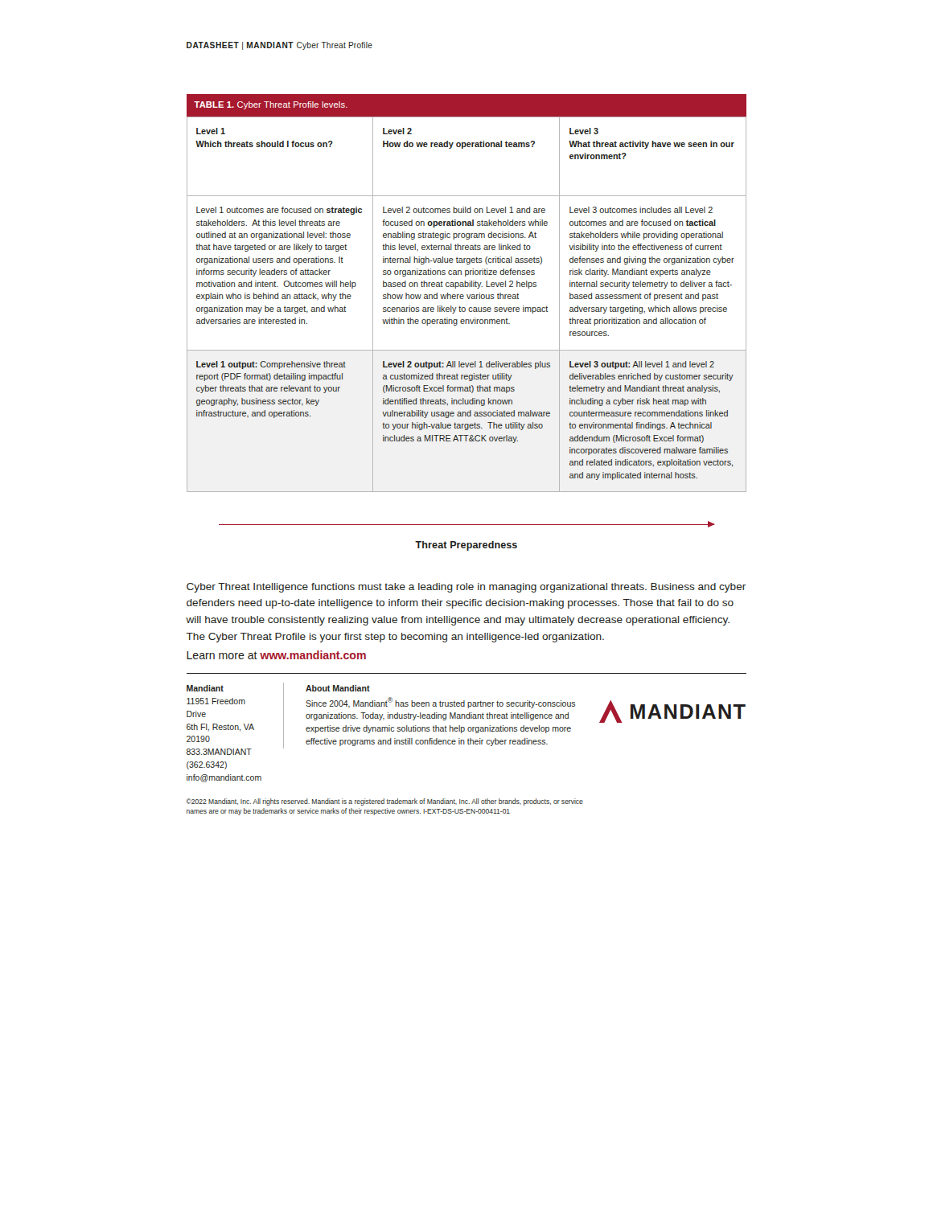DATASHEET|MANDIANT Cyber Threat Profile
TABLE 1. Cyber Threat Profile levels.
| Level 1 Which threats should I focus on? | Level 2 How do we ready operational teams? | Level 3 What threat activity have we seen in our environment? |
| --- | --- | --- |
| Level 1 outcomes are focused on strategic stakeholders. At this level threats are outlined at an organizational level: those that have targeted or are likely to target organizational users and operations. It informs security leaders of attacker motivation and intent. Outcomes will help explain who is behind an attack, why the organization may be a target, and what adversaries are interested in. | Level 2 outcomes build on Level 1 and are focused on operational stakeholders while enabling strategic program decisions. At this level, external threats are linked to internal high-value targets (critical assets) so organizations can prioritize defenses based on threat capability. Level 2 helps show how and where various threat scenarios are likely to cause severe impact within the operating environment. | Level 3 outcomes includes all Level 2 outcomes and are focused on tactical stakeholders while providing operational visibility into the effectiveness of current defenses and giving the organization cyber risk clarity. Mandiant experts analyze internal security telemetry to deliver a fact-based assessment of present and past adversary targeting, which allows precise threat prioritization and allocation of resources. |
| Level 1 output: Comprehensive threat report (PDF format) detailing impactful cyber threats that are relevant to your geography, business sector, key infrastructure, and operations. | Level 2 output: All level 1 deliverables plus a customized threat register utility (Microsoft Excel format) that maps identified threats, including known vulnerability usage and associated malware to your high-value targets. The utility also includes a MITRE ATT&CK overlay. | Level 3 output: All level 1 and level 2 deliverables enriched by customer security telemetry and Mandiant threat analysis, including a cyber risk heat map with countermeasure recommendations linked to environmental findings. A technical addendum (Microsoft Excel format) incorporates discovered malware families and related indicators, exploitation vectors, and any implicated internal hosts. |
Threat Preparedness
Cyber Threat Intelligence functions must take a leading role in managing organizational threats. Business and cyber defenders need up-to-date intelligence to inform their specific decision-making processes. Those that fail to do so will have trouble consistently realizing value from intelligence and may ultimately decrease operational efficiency. The Cyber Threat Profile is your first step to becoming an intelligence-led organization.
Learn more at www.mandiant.com
Mandiant
11951 Freedom Drive
6th Fl, Reston, VA 20190
833.3MANDIANT (362.6342)
info@mandiant.com
About Mandiant
Since 2004, Mandiant® has been a trusted partner to security-conscious organizations. Today, industry-leading Mandiant threat intelligence and expertise drive dynamic solutions that help organizations develop more effective programs and instill confidence in their cyber readiness.
MANDIANT
©2022 Mandiant, Inc. All rights reserved. Mandiant is a registered trademark of Mandiant, Inc. All other brands, products, or service
names are or may be trademarks or service marks of their respective owners. I-EXT-DS-US-EN-000411-01